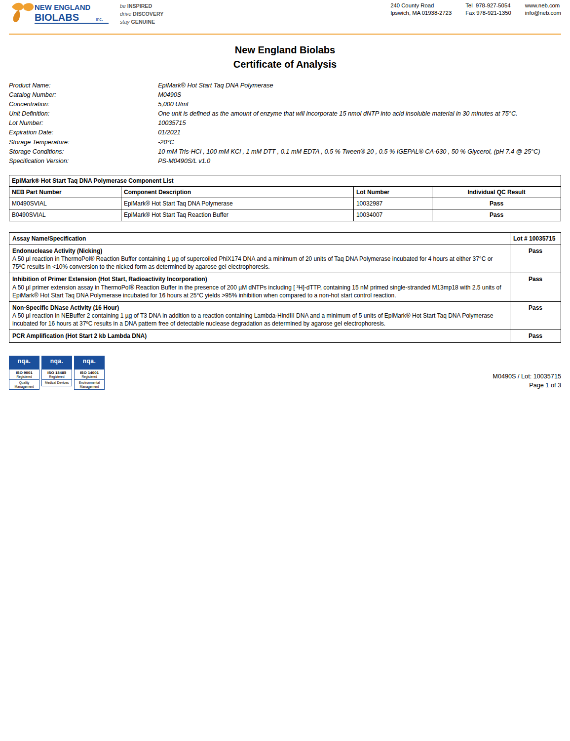NEW ENGLAND BIOLABS Inc.
be INSPIRED
drive DISCOVERY
stay GENUINE
240 County Road
Ipswich, MA 01938-2723
Tel 978-927-5054
Fax 978-921-1350
www.neb.com
info@neb.com
New England Biolabs
Certificate of Analysis
| Product Name: | EpiMark® Hot Start Taq DNA Polymerase |
| Catalog Number: | M0490S |
| Concentration: | 5,000 U/ml |
| Unit Definition: | One unit is defined as the amount of enzyme that will incorporate 15 nmol dNTP into acid insoluble material in 30 minutes at 75°C. |
| Lot Number: | 10035715 |
| Expiration Date: | 01/2021 |
| Storage Temperature: | -20°C |
| Storage Conditions: | 10 mM Tris-HCl , 100 mM KCl , 1 mM DTT , 0.1 mM EDTA , 0.5 % Tween® 20 , 0.5 % IGEPAL® CA-630 , 50 % Glycerol, (pH 7.4 @ 25°C) |
| Specification Version: | PS-M0490S/L v1.0 |
| EpiMark® Hot Start Taq DNA Polymerase Component List |
| --- |
| NEB Part Number | Component Description | Lot Number | Individual QC Result |
| M0490SVIAL | EpiMark® Hot Start Taq DNA Polymerase | 10032987 | Pass |
| B0490SVIAL | EpiMark® Hot Start Taq Reaction Buffer | 10034007 | Pass |
| Assay Name/Specification | Lot # 10035715 |
| --- | --- |
| Endonuclease Activity (Nicking) A 50 µl reaction in ThermoPol® Reaction Buffer containing 1 µg of supercoiled PhiX174 DNA and a minimum of 20 units of Taq DNA Polymerase incubated for 4 hours at either 37°C or 75ºC results in <10% conversion to the nicked form as determined by agarose gel electrophoresis. | Pass |
| Inhibition of Primer Extension (Hot Start, Radioactivity Incorporation) A 50 µl primer extension assay in ThermoPol® Reaction Buffer in the presence of 200 µM dNTPs including [ ³H]-dTTP, containing 15 nM primed single-stranded M13mp18 with 2.5 units of EpiMark® Hot Start Taq DNA Polymerase incubated for 16 hours at 25°C yields >95% inhibition when compared to a non-hot start control reaction. | Pass |
| Non-Specific DNase Activity (16 Hour) A 50 µl reaction in NEBuffer 2 containing 1 µg of T3 DNA in addition to a reaction containing Lambda-HindIII DNA and a minimum of 5 units of EpiMark® Hot Start Taq DNA Polymerase incubated for 16 hours at 37ºC results in a DNA pattern free of detectable nuclease degradation as determined by agarose gel electrophoresis. | Pass |
| PCR Amplification (Hot Start 2 kb Lambda DNA) | Pass |
nqa.
ISO 9001Registered
Quality
Management
nqa.
ISO 13485Registered
Medical Devices
nqa.
ISO 14001Registered
Environmental
Management
M0490S / Lot: 10035715
Page 1 of 3